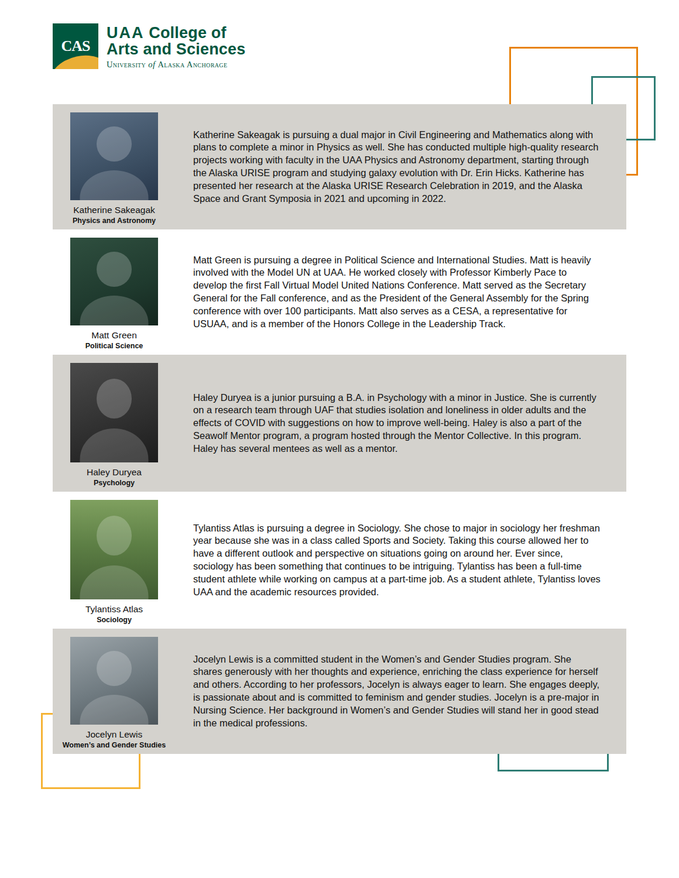CAS
UAA College of
Arts and Sciences
University of Alaska Anchorage
Katherine Sakeagak
Physics and Astronomy
Katherine Sakeagak is pursuing a dual major in Civil Engineering and Mathematics along with plans to complete a minor in Physics as well. She has conducted multiple high-quality research projects working with faculty in the UAA Physics and Astronomy department, starting through the Alaska URISE program and studying galaxy evolution with Dr. Erin Hicks. Katherine has presented her research at the Alaska URISE Research Celebration in 2019, and the Alaska Space and Grant Symposia in 2021 and upcoming in 2022.
Matt Green
Political Science
Matt Green is pursuing a degree in Political Science and International Studies. Matt is heavily involved with the Model UN at UAA. He worked closely with Professor Kimberly Pace to develop the first Fall Virtual Model United Nations Conference. Matt served as the Secretary General for the Fall conference, and as the President of the General Assembly for the Spring conference with over 100 participants. Matt also serves as a CESA, a representative for USUAA, and is a member of the Honors College in the Leadership Track.
Haley Duryea
Psychology
Haley Duryea is a junior pursuing a B.A. in Psychology with a minor in Justice. She is currently on a research team through UAF that studies isolation and loneliness in older adults and the effects of COVID with suggestions on how to improve well-being. Haley is also a part of the Seawolf Mentor program, a program hosted through the Mentor Collective. In this program. Haley has several mentees as well as a mentor.
Tylantiss Atlas
Sociology
Tylantiss Atlas is pursuing a degree in Sociology. She chose to major in sociology her freshman year because she was in a class called Sports and Society. Taking this course allowed her to have a different outlook and perspective on situations going on around her. Ever since, sociology has been something that continues to be intriguing. Tylantiss has been a full-time student athlete while working on campus at a part-time job. As a student athlete, Tylantiss loves UAA and the academic resources provided.
Jocelyn Lewis
Women’s and Gender Studies
Jocelyn Lewis is a committed student in the Women’s and Gender Studies program. She shares generously with her thoughts and experience, enriching the class experience for herself and others. According to her professors, Jocelyn is always eager to learn. She engages deeply, is passionate about and is committed to feminism and gender studies. Jocelyn is a pre-major in Nursing Science. Her background in Women’s and Gender Studies will stand her in good stead in the medical professions.